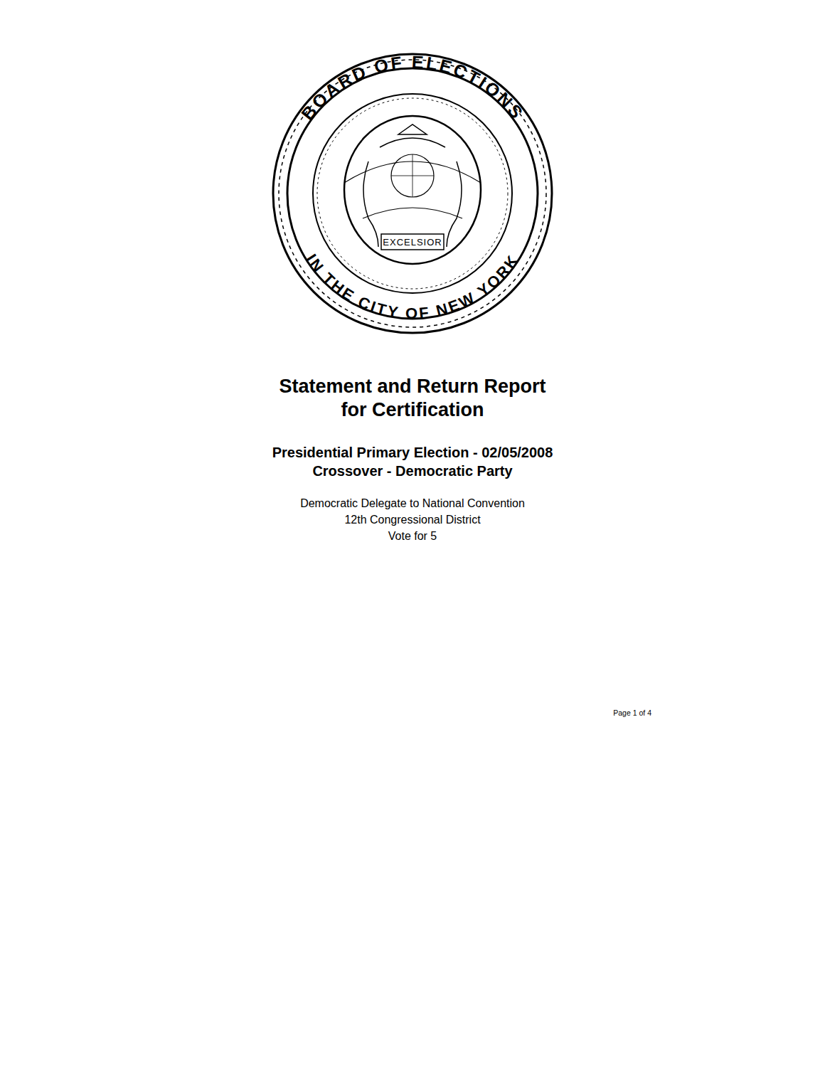Statement and Return Report
for Certification
Presidential Primary Election - 02/05/2008
Crossover - Democratic Party
Democratic Delegate to National Convention
12th Congressional District
Vote for 5
Page 1 of 4